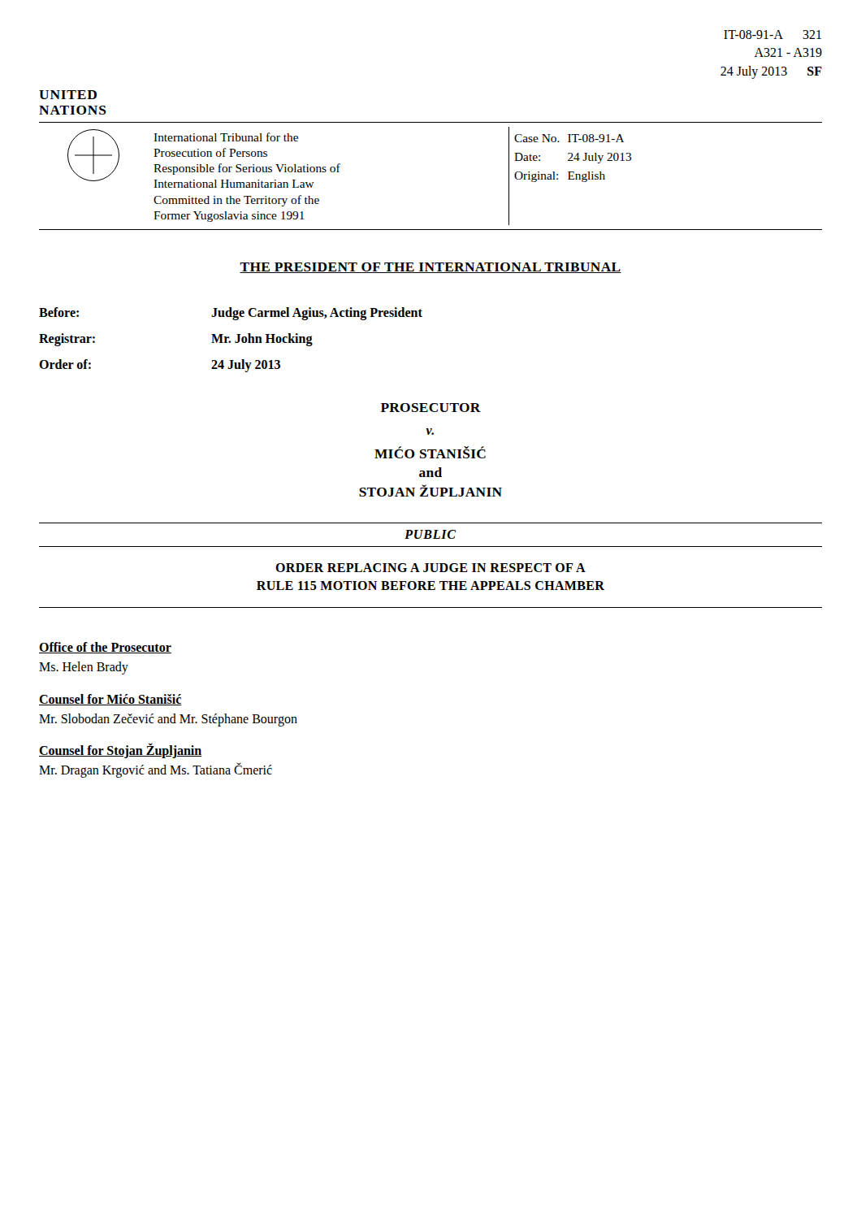| | IT-08-91-A 321 A321 - A319 24 July 2013 SF |
UNITED
NATIONS
| | International Tribunal for the Prosecution of Persons Responsible for Serious Violations of International Humanitarian Law Committed in the Territory of the Former Yugoslavia since 1991 | / Case No. / IT-08-91-A / / Date: / 24 July 2013 / / Original: / English / |
THE PRESIDENT OF THE INTERNATIONAL TRIBUNAL
| Before: | Judge Carmel Agius, Acting President |
| Registrar: | Mr. John Hocking |
| Order of: | 24 July 2013 |
PROSECUTOR
v.
MIĆO STANIŠIĆ
and
STOJAN ŽUPLJANIN
PUBLIC
ORDER REPLACING A JUDGE IN RESPECT OF A
RULE 115 MOTION BEFORE THE APPEALS CHAMBER
Office of the Prosecutor
Ms. Helen Brady
Counsel for Mićo Stanišić
Mr. Slobodan Zečević and Mr. Stéphane Bourgon
Counsel for Stojan Župljanin
Mr. Dragan Krgović and Ms. Tatiana Čmerić